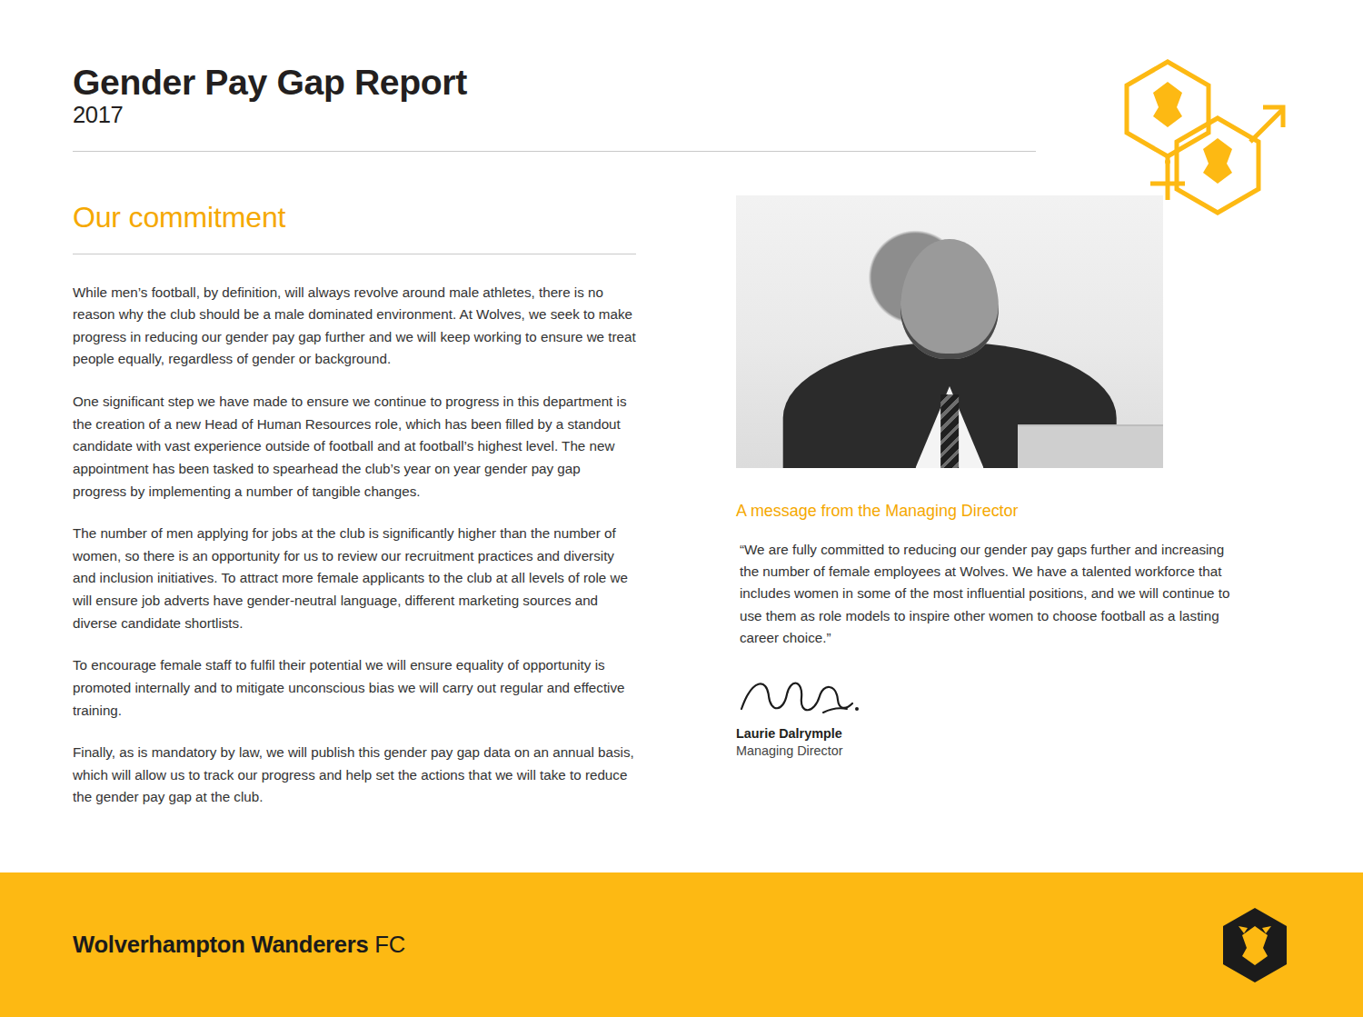Gender Pay Gap Report2017
Our commitment
While men’s football, by definition, will always revolve around male athletes, there is no reason why the club should be a male dominated environment. At Wolves, we seek to make progress in reducing our gender pay gap further and we will keep working to ensure we treat people equally, regardless of gender or background.
One significant step we have made to ensure we continue to progress in this department is the creation of a new Head of Human Resources role, which has been filled by a standout candidate with vast experience outside of football and at football’s highest level. The new appointment has been tasked to spearhead the club’s year on year gender pay gap progress by implementing a number of tangible changes.
The number of men applying for jobs at the club is significantly higher than the number of women, so there is an opportunity for us to review our recruitment practices and diversity and inclusion initiatives. To attract more female applicants to the club at all levels of role we will ensure job adverts have gender-neutral language, different marketing sources and diverse candidate shortlists.
To encourage female staff to fulfil their potential we will ensure equality of opportunity is promoted internally and to mitigate unconscious bias we will carry out regular and effective training.
Finally, as is mandatory by law, we will publish this gender pay gap data on an annual basis, which will allow us to track our progress and help set the actions that we will take to reduce the gender pay gap at the club.
A message from the Managing Director
“We are fully committed to reducing our gender pay gaps further and increasing the number of female employees at Wolves. We have a talented workforce that includes women in some of the most influential positions, and we will continue to use them as role models to inspire other women to choose football as a lasting career choice.”
Laurie Dalrymple
Managing Director
Wolverhampton Wanderers FC